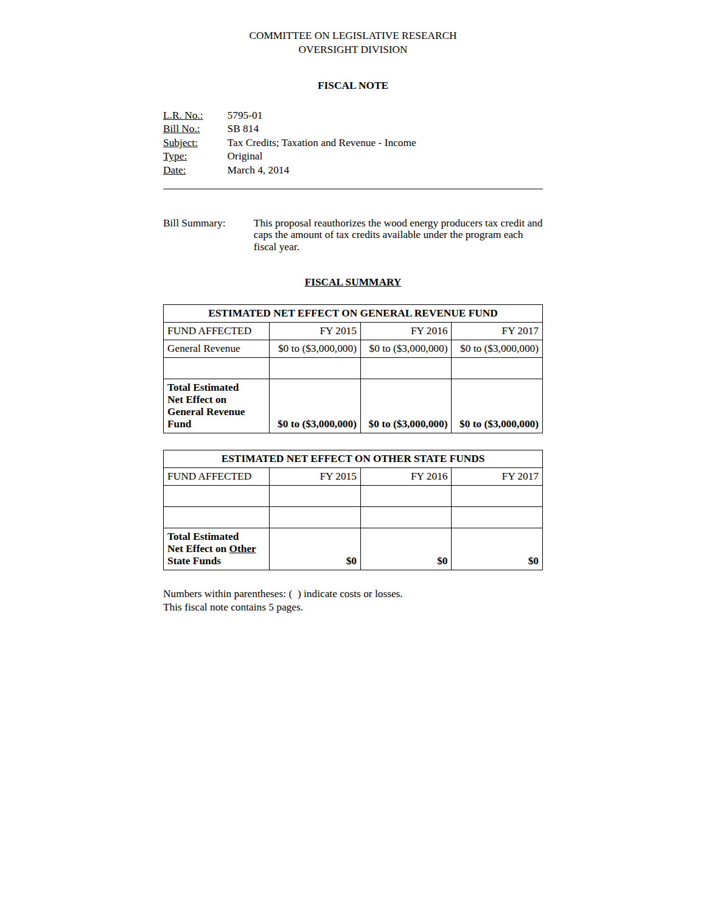COMMITTEE ON LEGISLATIVE RESEARCH
OVERSIGHT DIVISION
FISCAL NOTE
| L.R. No.: | 5795-01 |
| Bill No.: | SB 814 |
| Subject: | Tax Credits; Taxation and Revenue - Income |
| Type: | Original |
| Date: | March 4, 2014 |
Bill Summary:
This proposal reauthorizes the wood energy producers tax credit and caps the amount of tax credits available under the program each fiscal year.
FISCAL SUMMARY
| ESTIMATED NET EFFECT ON GENERAL REVENUE FUND |
| FUND AFFECTED | FY 2015 | FY 2016 | FY 2017 |
| General Revenue | $0 to ($3,000,000) | $0 to ($3,000,000) | $0 to ($3,000,000) |
| Total Estimated Net Effect on General Revenue Fund | $0 to ($3,000,000) | $0 to ($3,000,000) | $0 to ($3,000,000) |
| ESTIMATED NET EFFECT ON OTHER STATE FUNDS |
| FUND AFFECTED | FY 2015 | FY 2016 | FY 2017 |
| Total Estimated Net Effect on Other State Funds | $0 | $0 | $0 |
Numbers within parentheses: ( ) indicate costs or losses.
This fiscal note contains 5 pages.